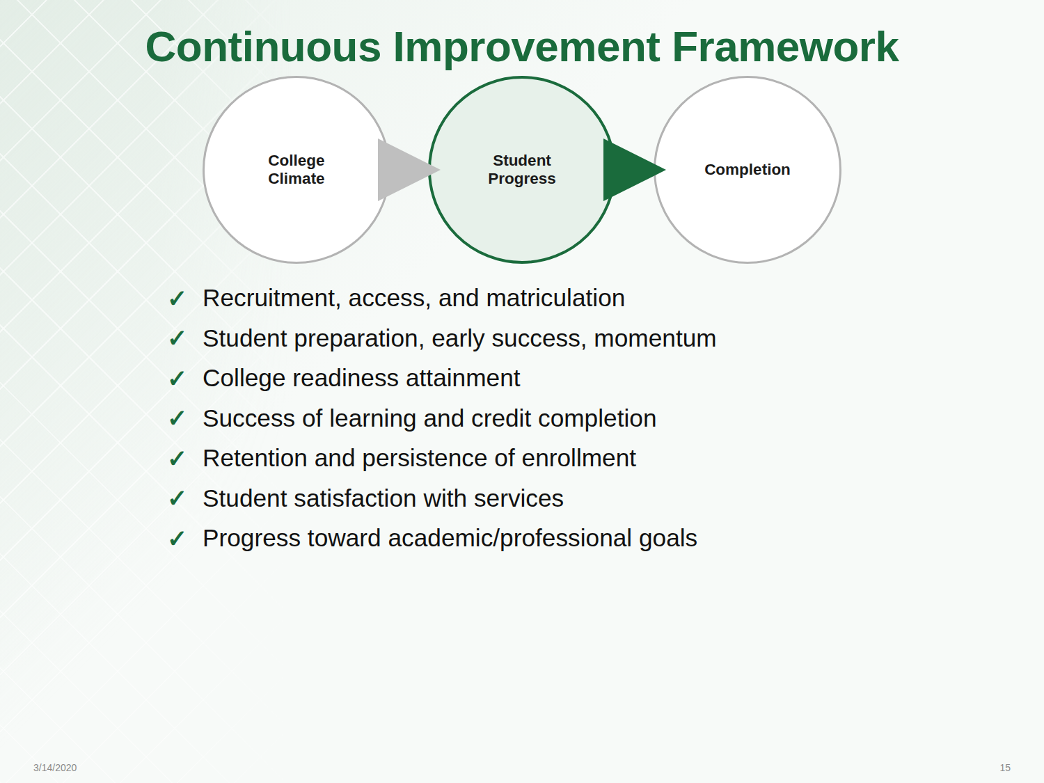Continuous Improvement Framework
College
Climate
Student
Progress
Completion
Recruitment, access, and matriculation
Student preparation, early success, momentum
College readiness attainment
Success of learning and credit completion
Retention and persistence of enrollment
Student satisfaction with services
Progress toward academic/professional goals
3/14/2020 15